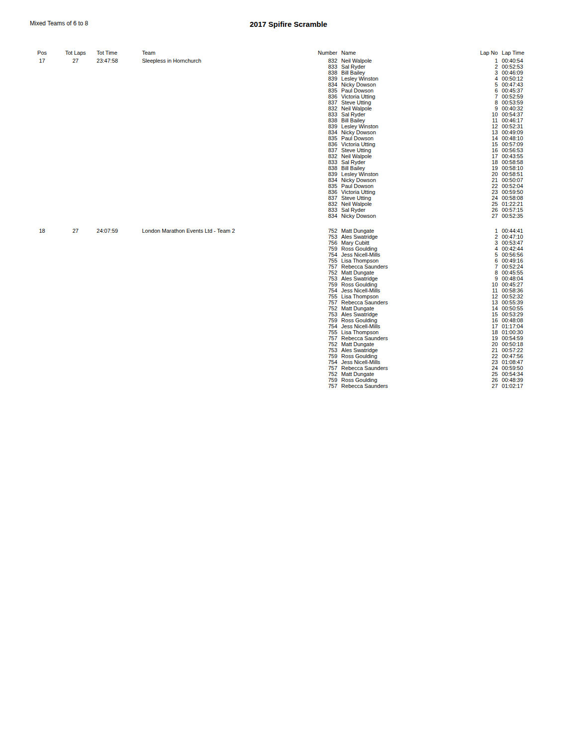Mixed Teams of 6 to 8
2017 Spifire Scramble
| Pos | Tot Laps | Tot Time | Team | Number | Name | Lap No | Lap Time |
| --- | --- | --- | --- | --- | --- | --- | --- |
| 17 | 27 | 23:47:58 | Sleepless in Hornchurch | 832 | Neil Walpole | 1 | 00:40:54 |
| | | | | 833 | Sal Ryder | 2 | 00:52:53 |
| | | | | 838 | Bill Bailey | 3 | 00:46:09 |
| | | | | 839 | Lesley Winston | 4 | 00:50:12 |
| | | | | 834 | Nicky Dowson | 5 | 00:47:43 |
| | | | | 835 | Paul Dowson | 6 | 00:45:37 |
| | | | | 836 | Victoria Utting | 7 | 00:52:59 |
| | | | | 837 | Steve Utting | 8 | 00:53:59 |
| | | | | 832 | Neil Walpole | 9 | 00:40:32 |
| | | | | 833 | Sal Ryder | 10 | 00:54:37 |
| | | | | 838 | Bill Bailey | 11 | 00:46:17 |
| | | | | 839 | Lesley Winston | 12 | 00:52:31 |
| | | | | 834 | Nicky Dowson | 13 | 00:49:09 |
| | | | | 835 | Paul Dowson | 14 | 00:48:10 |
| | | | | 836 | Victoria Utting | 15 | 00:57:09 |
| | | | | 837 | Steve Utting | 16 | 00:56:53 |
| | | | | 832 | Neil Walpole | 17 | 00:43:55 |
| | | | | 833 | Sal Ryder | 18 | 00:58:58 |
| | | | | 838 | Bill Bailey | 19 | 00:58:10 |
| | | | | 839 | Lesley Winston | 20 | 00:58:51 |
| | | | | 834 | Nicky Dowson | 21 | 00:50:07 |
| | | | | 835 | Paul Dowson | 22 | 00:52:04 |
| | | | | 836 | Victoria Utting | 23 | 00:59:50 |
| | | | | 837 | Steve Utting | 24 | 00:58:08 |
| | | | | 832 | Neil Walpole | 25 | 01:22:21 |
| | | | | 833 | Sal Ryder | 26 | 00:57:15 |
| | | | | 834 | Nicky Dowson | 27 | 00:52:35 |
| 18 | 27 | 24:07:59 | London Marathon Events Ltd - Team 2 | 752 | Matt Dungate | 1 | 00:44:41 |
| | | | | 753 | Ales Swatridge | 2 | 00:47:10 |
| | | | | 756 | Mary Cubitt | 3 | 00:53:47 |
| | | | | 759 | Ross Goulding | 4 | 00:42:44 |
| | | | | 754 | Jess Nicell-Mills | 5 | 00:56:56 |
| | | | | 755 | Lisa Thompson | 6 | 00:49:16 |
| | | | | 757 | Rebecca Saunders | 7 | 00:52:24 |
| | | | | 752 | Matt Dungate | 8 | 00:45:55 |
| | | | | 753 | Ales Swatridge | 9 | 00:48:04 |
| | | | | 759 | Ross Goulding | 10 | 00:45:27 |
| | | | | 754 | Jess Nicell-Mills | 11 | 00:58:36 |
| | | | | 755 | Lisa Thompson | 12 | 00:52:32 |
| | | | | 757 | Rebecca Saunders | 13 | 00:55:39 |
| | | | | 752 | Matt Dungate | 14 | 00:50:55 |
| | | | | 753 | Ales Swatridge | 15 | 00:53:29 |
| | | | | 759 | Ross Goulding | 16 | 00:48:08 |
| | | | | 754 | Jess Nicell-Mills | 17 | 01:17:04 |
| | | | | 755 | Lisa Thompson | 18 | 01:00:30 |
| | | | | 757 | Rebecca Saunders | 19 | 00:54:59 |
| | | | | 752 | Matt Dungate | 20 | 00:50:18 |
| | | | | 753 | Ales Swatridge | 21 | 00:57:22 |
| | | | | 759 | Ross Goulding | 22 | 00:47:56 |
| | | | | 754 | Jess Nicell-Mills | 23 | 01:08:47 |
| | | | | 757 | Rebecca Saunders | 24 | 00:59:50 |
| | | | | 752 | Matt Dungate | 25 | 00:54:34 |
| | | | | 759 | Ross Goulding | 26 | 00:48:39 |
| | | | | 757 | Rebecca Saunders | 27 | 01:02:17 |